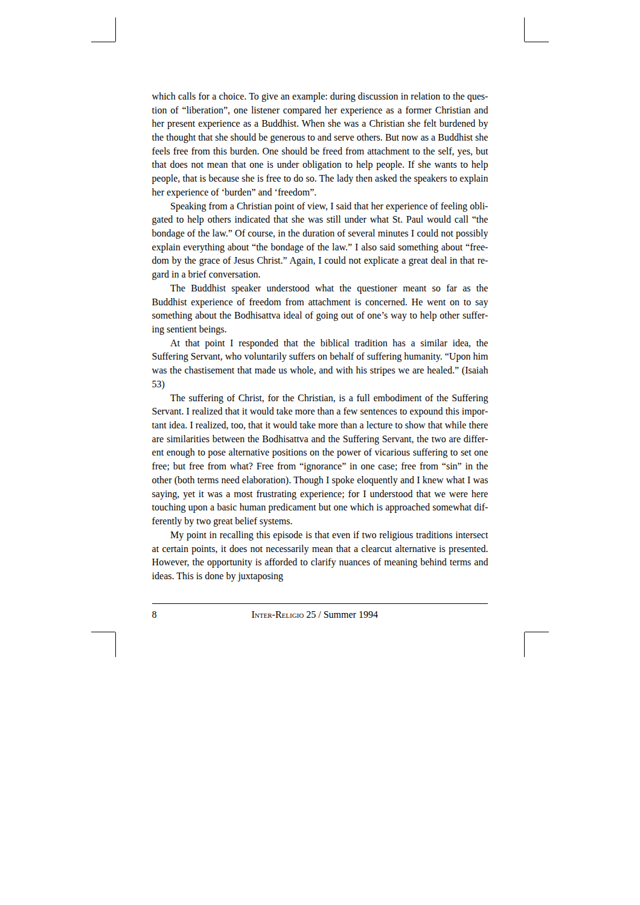which calls for a choice. To give an example: during discussion in relation to the question of “liberation”, one listener compared her experience as a former Christian and her present experience as a Buddhist. When she was a Christian she felt burdened by the thought that she should be generous to and serve others. But now as a Buddhist she feels free from this burden. One should be freed from attachment to the self, yes, but that does not mean that one is under obligation to help people. If she wants to help people, that is because she is free to do so. The lady then asked the speakers to explain her experience of ‘burden” and ‘freedom”.
Speaking from a Christian point of view, I said that her experience of feeling obligated to help others indicated that she was still under what St. Paul would call “the bondage of the law.” Of course, in the duration of several minutes I could not possibly explain everything about “the bondage of the law.” I also said something about “freedom by the grace of Jesus Christ.” Again, I could not explicate a great deal in that regard in a brief conversation.
The Buddhist speaker understood what the questioner meant so far as the Buddhist experience of freedom from attachment is concerned. He went on to say something about the Bodhisattva ideal of going out of one’s way to help other suffering sentient beings.
At that point I responded that the biblical tradition has a similar idea, the Suffering Servant, who voluntarily suffers on behalf of suffering humanity. “Upon him was the chastisement that made us whole, and with his stripes we are healed.” (Isaiah 53)
The suffering of Christ, for the Christian, is a full embodiment of the Suffering Servant. I realized that it would take more than a few sentences to expound this important idea. I realized, too, that it would take more than a lecture to show that while there are similarities between the Bodhisattva and the Suffering Servant, the two are different enough to pose alternative positions on the power of vicarious suffering to set one free; but free from what? Free from “ignorance” in one case; free from “sin” in the other (both terms need elaboration). Though I spoke eloquently and I knew what I was saying, yet it was a most frustrating experience; for I understood that we were here touching upon a basic human predicament but one which is approached somewhat differently by two great belief systems.
My point in recalling this episode is that even if two religious traditions intersect at certain points, it does not necessarily mean that a clearcut alternative is presented. However, the opportunity is afforded to clarify nuances of meaning behind terms and ideas. This is done by juxtaposing
8 Inter-Religio 25 / Summer 1994